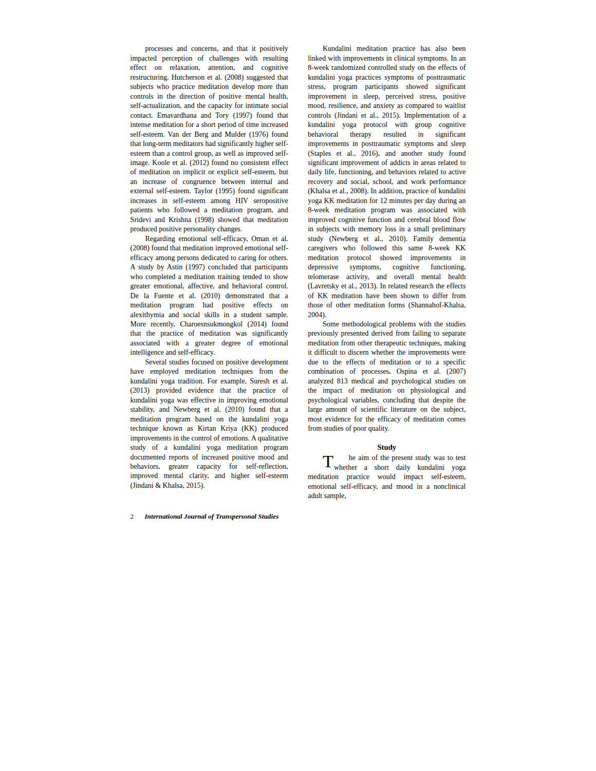processes and concerns, and that it positively impacted perception of challenges with resulting effect on relaxation, attention, and cognitive restructuring. Hutcherson et al. (2008) suggested that subjects who practice meditation develop more than controls in the direction of positive mental health, self-actualization, and the capacity for intimate social contact. Emavardhana and Tory (1997) found that intense meditation for a short period of time increased self-esteem. Van der Berg and Mulder (1976) found that long-term meditators had significantly higher self-esteem than a control group, as well as improved self-image. Koole et al. (2012) found no consistent effect of meditation on implicit or explicit self-esteem, but an increase of congruence between internal and external self-esteem. Taylor (1995) found significant increases in self-esteem among HIV seropositive patients who followed a meditation program, and Sridevi and Krishna (1998) showed that meditation produced positive personality changes.
Regarding emotional self-efficacy, Oman et al. (2008) found that meditation improved emotional self-efficacy among persons dedicated to caring for others. A study by Astin (1997) concluded that participants who completed a meditation training tended to show greater emotional, affective, and behavioral control. De la Fuente et al. (2010) demonstrated that a meditation program had positive effects on alexithymia and social skills in a student sample. More recently, Charoesnsukmongkol (2014) found that the practice of meditation was significantly associated with a greater degree of emotional intelligence and self-efficacy.
Several studies focused on positive development have employed meditation techniques from the kundalini yoga tradition. For example, Suresh et al. (2013) provided evidence that the practice of kundalini yoga was effective in improving emotional stability, and Newberg et al. (2010) found that a meditation program based on the kundalini yoga technique known as Kirtan Kriya (KK) produced improvements in the control of emotions. A qualitative study of a kundalini yoga meditation program documented reports of increased positive mood and behaviors, greater capacity for self-reflection, improved mental clarity, and higher self-esteem (Jindani & Khalsa, 2015).
Kundalini meditation practice has also been linked with improvements in clinical symptoms. In an 8-week randomized controlled study on the effects of kundalini yoga practices symptoms of posttraumatic stress, program participants showed significant improvement in sleep, perceived stress, positive mood, resilience, and anxiety as compared to waitlist controls (Jindani et al., 2015). Implementation of a kundalini yoga protocol with group cognitive behavioral therapy resulted in significant improvements in posttraumatic symptoms and sleep (Staples et al., 2016), and another study found significant improvement of addicts in areas related to daily life, functioning, and behaviors related to active recovery and social, school, and work performance (Khalsa et al., 2008). In addition, practice of kundalini yoga KK meditation for 12 minutes per day during an 8-week meditation program was associated with improved cognitive function and cerebral blood flow in subjects with memory loss in a small preliminary study (Newberg et al., 2010). Family dementia caregivers who followed this same 8-week KK meditation protocol showed improvements in depressive symptoms, cognitive functioning, telomerase activity, and overall mental health (Lavretsky et al., 2013). In related research the effects of KK meditation have been shown to differ from those of other meditation forms (Shannahof-Khalsa, 2004).
Some methodological problems with the studies previously presented derived from failing to separate meditation from other therapeutic techniques, making it difficult to discern whether the improvements were due to the effects of meditation or to a specific combination of processes. Ospina et al. (2007) analyzed 813 medical and psychological studies on the impact of meditation on physiological and psychological variables, concluding that despite the large amount of scientific literature on the subject, most evidence for the efficacy of meditation comes from studies of poor quality.
Study
The aim of the present study was to test whether a short daily kundalini yoga meditation practice would impact self-esteem, emotional self-efficacy, and mood in a nonclinical adult sample,
2 International Journal of Transpersonal Studies